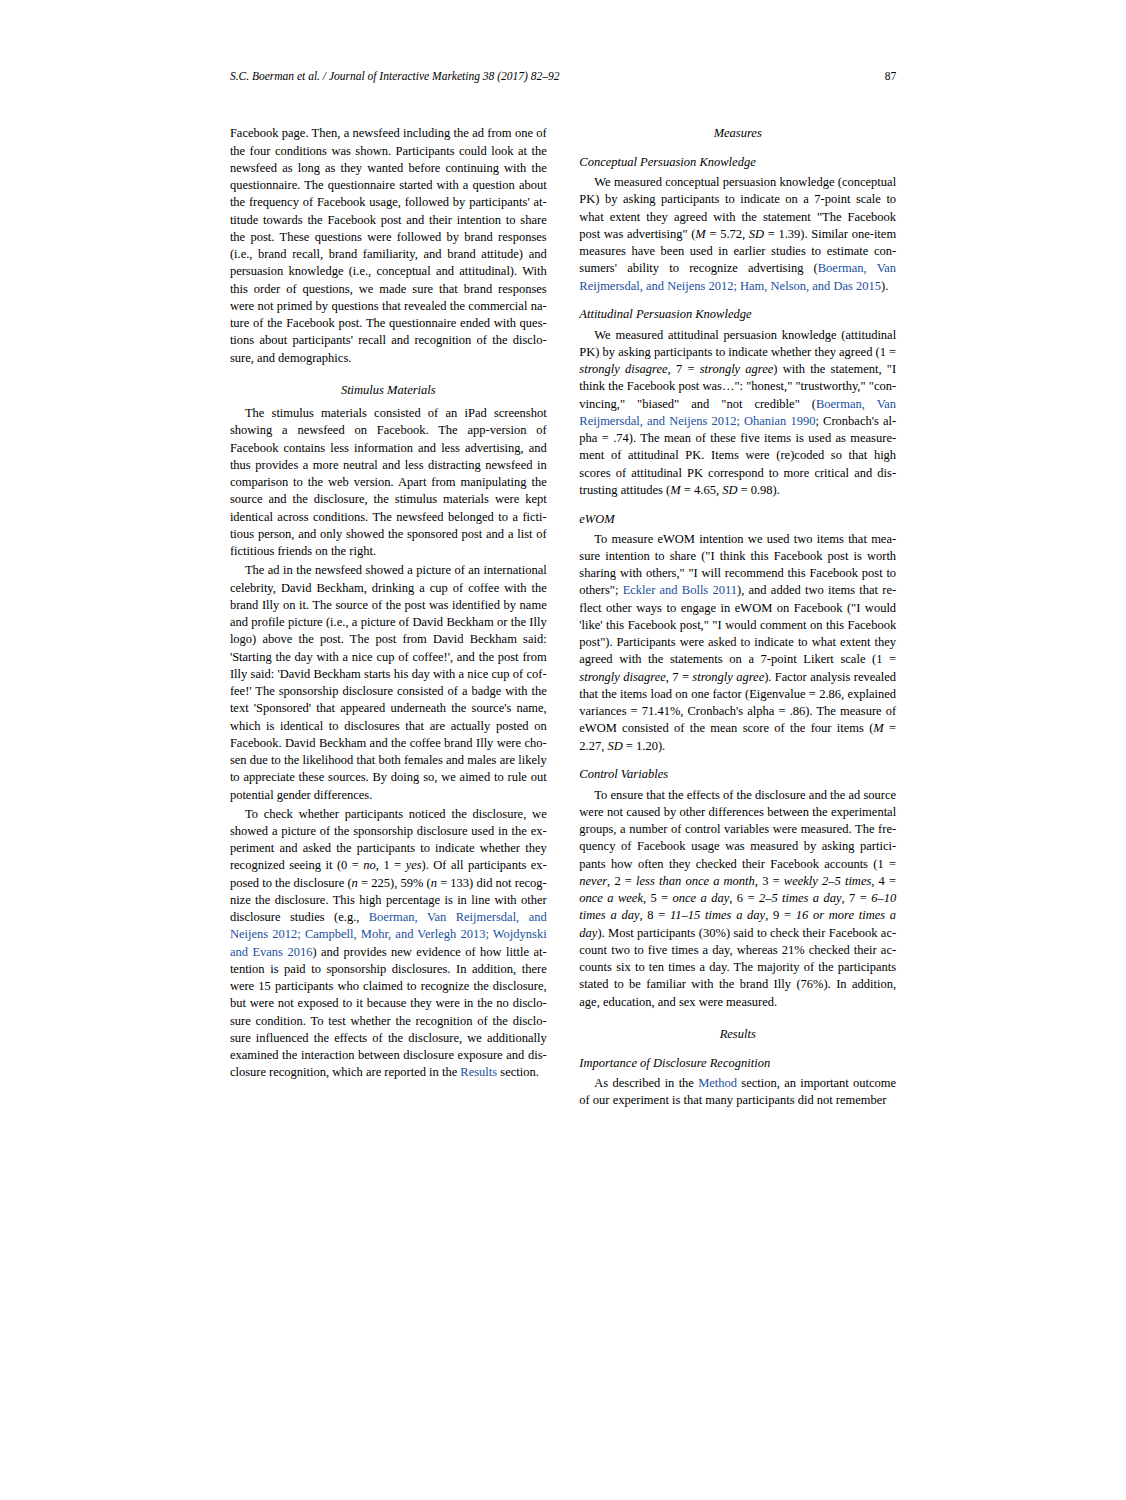S.C. Boerman et al. / Journal of Interactive Marketing 38 (2017) 82–92 87
Facebook page. Then, a newsfeed including the ad from one of the four conditions was shown. Participants could look at the newsfeed as long as they wanted before continuing with the questionnaire. The questionnaire started with a question about the frequency of Facebook usage, followed by participants' attitude towards the Facebook post and their intention to share the post. These questions were followed by brand responses (i.e., brand recall, brand familiarity, and brand attitude) and persuasion knowledge (i.e., conceptual and attitudinal). With this order of questions, we made sure that brand responses were not primed by questions that revealed the commercial nature of the Facebook post. The questionnaire ended with questions about participants' recall and recognition of the disclosure, and demographics.
Stimulus Materials
The stimulus materials consisted of an iPad screenshot showing a newsfeed on Facebook. The app-version of Facebook contains less information and less advertising, and thus provides a more neutral and less distracting newsfeed in comparison to the web version. Apart from manipulating the source and the disclosure, the stimulus materials were kept identical across conditions. The newsfeed belonged to a fictitious person, and only showed the sponsored post and a list of fictitious friends on the right.
The ad in the newsfeed showed a picture of an international celebrity, David Beckham, drinking a cup of coffee with the brand Illy on it. The source of the post was identified by name and profile picture (i.e., a picture of David Beckham or the Illy logo) above the post. The post from David Beckham said: 'Starting the day with a nice cup of coffee!', and the post from Illy said: 'David Beckham starts his day with a nice cup of coffee!' The sponsorship disclosure consisted of a badge with the text 'Sponsored' that appeared underneath the source's name, which is identical to disclosures that are actually posted on Facebook. David Beckham and the coffee brand Illy were chosen due to the likelihood that both females and males are likely to appreciate these sources. By doing so, we aimed to rule out potential gender differences.
To check whether participants noticed the disclosure, we showed a picture of the sponsorship disclosure used in the experiment and asked the participants to indicate whether they recognized seeing it (0 = no, 1 = yes). Of all participants exposed to the disclosure (n = 225), 59% (n = 133) did not recognize the disclosure. This high percentage is in line with other disclosure studies (e.g., Boerman, Van Reijmersdal, and Neijens 2012; Campbell, Mohr, and Verlegh 2013; Wojdynski and Evans 2016) and provides new evidence of how little attention is paid to sponsorship disclosures. In addition, there were 15 participants who claimed to recognize the disclosure, but were not exposed to it because they were in the no disclosure condition. To test whether the recognition of the disclosure influenced the effects of the disclosure, we additionally examined the interaction between disclosure exposure and disclosure recognition, which are reported in the Results section.
Measures
Conceptual Persuasion Knowledge
We measured conceptual persuasion knowledge (conceptual PK) by asking participants to indicate on a 7-point scale to what extent they agreed with the statement "The Facebook post was advertising" (M = 5.72, SD = 1.39). Similar one-item measures have been used in earlier studies to estimate consumers' ability to recognize advertising (Boerman, Van Reijmersdal, and Neijens 2012; Ham, Nelson, and Das 2015).
Attitudinal Persuasion Knowledge
We measured attitudinal persuasion knowledge (attitudinal PK) by asking participants to indicate whether they agreed (1 = strongly disagree, 7 = strongly agree) with the statement, "I think the Facebook post was…": "honest," "trustworthy," "convincing," "biased" and "not credible" (Boerman, Van Reijmersdal, and Neijens 2012; Ohanian 1990; Cronbach's alpha = .74). The mean of these five items is used as measurement of attitudinal PK. Items were (re)coded so that high scores of attitudinal PK correspond to more critical and distrusting attitudes (M = 4.65, SD = 0.98).
eWOM
To measure eWOM intention we used two items that measure intention to share ("I think this Facebook post is worth sharing with others," "I will recommend this Facebook post to others"; Eckler and Bolls 2011), and added two items that reflect other ways to engage in eWOM on Facebook ("I would 'like' this Facebook post," "I would comment on this Facebook post"). Participants were asked to indicate to what extent they agreed with the statements on a 7-point Likert scale (1 = strongly disagree, 7 = strongly agree). Factor analysis revealed that the items load on one factor (Eigenvalue = 2.86, explained variances = 71.41%, Cronbach's alpha = .86). The measure of eWOM consisted of the mean score of the four items (M = 2.27, SD = 1.20).
Control Variables
To ensure that the effects of the disclosure and the ad source were not caused by other differences between the experimental groups, a number of control variables were measured. The frequency of Facebook usage was measured by asking participants how often they checked their Facebook accounts (1 = never, 2 = less than once a month, 3 = weekly 2–5 times, 4 = once a week, 5 = once a day, 6 = 2–5 times a day, 7 = 6–10 times a day, 8 = 11–15 times a day, 9 = 16 or more times a day). Most participants (30%) said to check their Facebook account two to five times a day, whereas 21% checked their accounts six to ten times a day. The majority of the participants stated to be familiar with the brand Illy (76%). In addition, age, education, and sex were measured.
Results
Importance of Disclosure Recognition
As described in the Method section, an important outcome of our experiment is that many participants did not remember